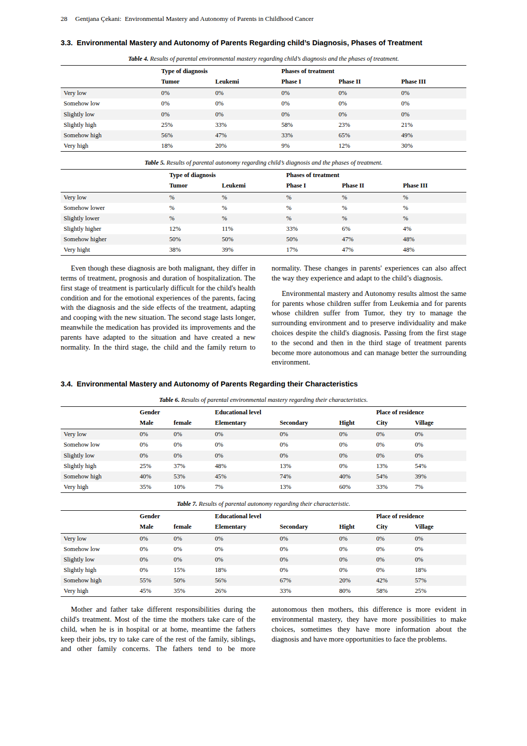28 Gentjana Çekani: Environmental Mastery and Autonomy of Parents in Childhood Cancer
3.3. Environmental Mastery and Autonomy of Parents Regarding child’s Diagnosis, Phases of Treatment
Table 4. Results of parental environmental mastery regarding child’s diagnosis and the phases of treatment.
| | Type of diagnosis | Phases of treatment |
| --- | --- | --- |
| | Tumor | Leukemi | Phase I | Phase II | Phase III |
| Very low | 0% | 0% | 0% | 0% | 0% |
| Somehow low | 0% | 0% | 0% | 0% | 0% |
| Slightly low | 0% | 0% | 0% | 0% | 0% |
| Slightly high | 25% | 33% | 58% | 23% | 21% |
| Somehow high | 56% | 47% | 33% | 65% | 49% |
| Very high | 18% | 20% | 9% | 12% | 30% |
Table 5. Results of parental autonomy regarding child’s diagnosis and the phases of treatment.
| | Type of diagnosis | Phases of treatment |
| --- | --- | --- |
| | Tumor | Leukemi | Phase I | Phase II | Phase III |
| Very low | % | % | % | % | % |
| Somehow lower | % | % | % | % | % |
| Slightly lower | % | % | % | % | % |
| Slightly higher | 12% | 11% | 33% | 6% | 4% |
| Somehow higher | 50% | 50% | 50% | 47% | 48% |
| Very hight | 38% | 39% | 17% | 47% | 48% |
Even though these diagnosis are both malignant, they differ in terms of treatment, prognosis and duration of hospitalization. The first stage of treatment is particularly difficult for the child's health condition and for the emotional experiences of the parents, facing with the diagnosis and the side effects of the treatment, adapting and cooping with the new situation. The second stage lasts longer, meanwhile the medication has provided its improvements and the parents have adapted to the situation and have created a new normality. In the third stage, the child and the family return to normality. These changes in parents' experiences can also affect the way they experience and adapt to the child’s diagnosis.
Environmental mastery and Autonomy results almost the same for parents whose children suffer from Leukemia and for parents whose children suffer from Tumor, they try to manage the surrounding environment and to preserve individuality and make choices despite the child's diagnosis. Passing from the first stage to the second and then in the third stage of treatment parents become more autonomous and can manage better the surrounding environment.
3.4. Environmental Mastery and Autonomy of Parents Regarding their Characteristics
Table 6. Results of parental environmental mastery regarding their characteristics.
| | Gender | Educational level | Place of residence |
| --- | --- | --- | --- |
| | Male | female | Elementary | Secondary | Hight | City | Village |
| Very low | 0% | 0% | 0% | 0% | 0% | 0% | 0% |
| Somehow low | 0% | 0% | 0% | 0% | 0% | 0% | 0% |
| Slightly low | 0% | 0% | 0% | 0% | 0% | 0% | 0% |
| Slightly high | 25% | 37% | 48% | 13% | 0% | 13% | 54% |
| Somehow high | 40% | 53% | 45% | 74% | 40% | 54% | 39% |
| Very high | 35% | 10% | 7% | 13% | 60% | 33% | 7% |
Table 7. Results of parental autonomy regarding their characteristic.
| | Gender | Educational level | Place of residence |
| --- | --- | --- | --- |
| | Male | female | Elementary | Secondary | Hight | City | Village |
| Very low | 0% | 0% | 0% | 0% | 0% | 0% | 0% |
| Somehow low | 0% | 0% | 0% | 0% | 0% | 0% | 0% |
| Slightly low | 0% | 0% | 0% | 0% | 0% | 0% | 0% |
| Slightly high | 0% | 15% | 18% | 0% | 0% | 0% | 18% |
| Somehow high | 55% | 50% | 56% | 67% | 20% | 42% | 57% |
| Very high | 45% | 35% | 26% | 33% | 80% | 58% | 25% |
Mother and father take different responsibilities during the child's treatment. Most of the time the mothers take care of the child, when he is in hospital or at home, meantime the fathers keep their jobs, try to take care of the rest of the family, siblings, and other family concerns. The fathers tend to be more autonomous then mothers, this difference is more evident in environmental mastery, they have more possibilities to make choices, sometimes they have more information about the diagnosis and have more opportunities to face the problems.